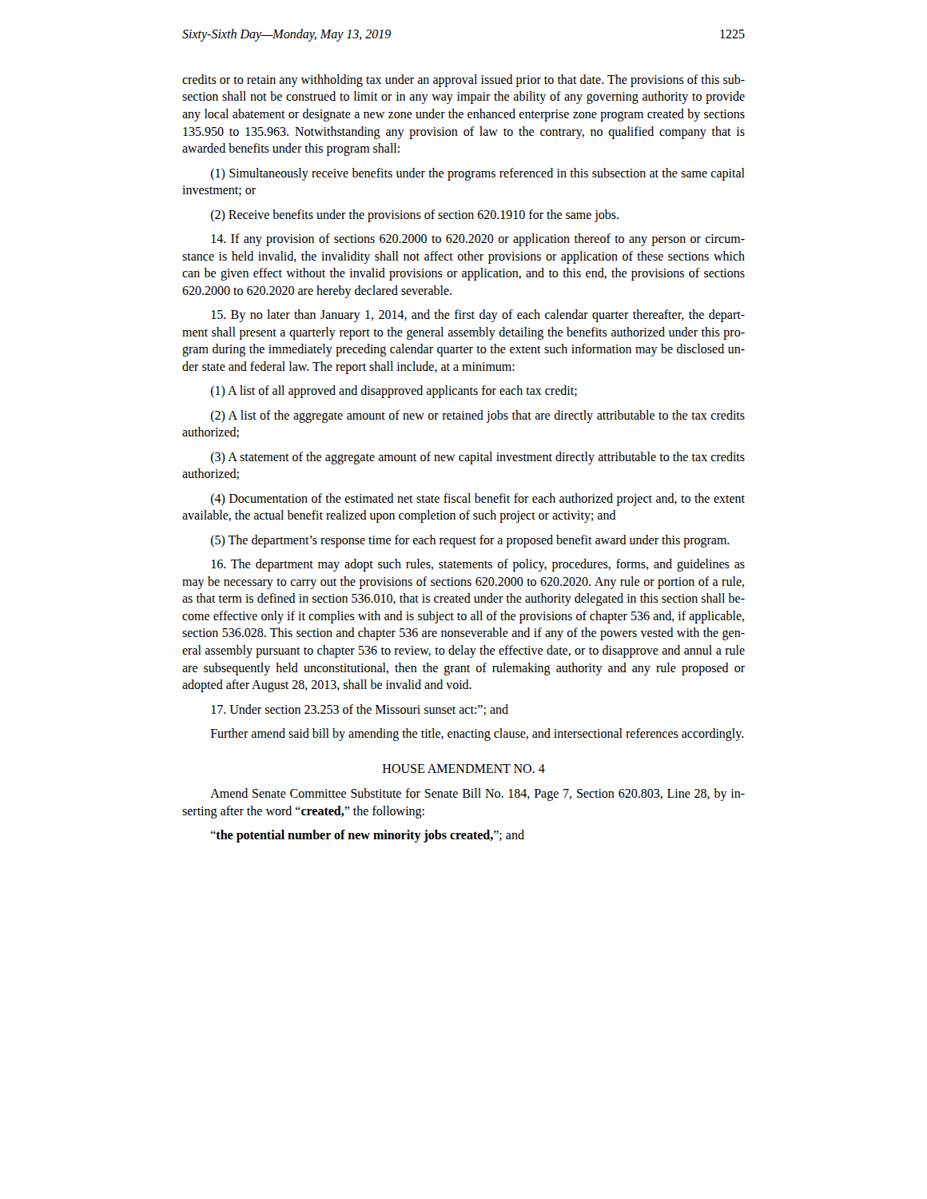Sixty-Sixth Day—Monday, May 13, 2019 1225
credits or to retain any withholding tax under an approval issued prior to that date. The provisions of this subsection shall not be construed to limit or in any way impair the ability of any governing authority to provide any local abatement or designate a new zone under the enhanced enterprise zone program created by sections 135.950 to 135.963. Notwithstanding any provision of law to the contrary, no qualified company that is awarded benefits under this program shall:
(1) Simultaneously receive benefits under the programs referenced in this subsection at the same capital investment; or
(2) Receive benefits under the provisions of section 620.1910 for the same jobs.
14. If any provision of sections 620.2000 to 620.2020 or application thereof to any person or circumstance is held invalid, the invalidity shall not affect other provisions or application of these sections which can be given effect without the invalid provisions or application, and to this end, the provisions of sections 620.2000 to 620.2020 are hereby declared severable.
15. By no later than January 1, 2014, and the first day of each calendar quarter thereafter, the department shall present a quarterly report to the general assembly detailing the benefits authorized under this program during the immediately preceding calendar quarter to the extent such information may be disclosed under state and federal law. The report shall include, at a minimum:
(1) A list of all approved and disapproved applicants for each tax credit;
(2) A list of the aggregate amount of new or retained jobs that are directly attributable to the tax credits authorized;
(3) A statement of the aggregate amount of new capital investment directly attributable to the tax credits authorized;
(4) Documentation of the estimated net state fiscal benefit for each authorized project and, to the extent available, the actual benefit realized upon completion of such project or activity; and
(5) The department’s response time for each request for a proposed benefit award under this program.
16. The department may adopt such rules, statements of policy, procedures, forms, and guidelines as may be necessary to carry out the provisions of sections 620.2000 to 620.2020. Any rule or portion of a rule, as that term is defined in section 536.010, that is created under the authority delegated in this section shall become effective only if it complies with and is subject to all of the provisions of chapter 536 and, if applicable, section 536.028. This section and chapter 536 are nonseverable and if any of the powers vested with the general assembly pursuant to chapter 536 to review, to delay the effective date, or to disapprove and annul a rule are subsequently held unconstitutional, then the grant of rulemaking authority and any rule proposed or adopted after August 28, 2013, shall be invalid and void.
17. Under section 23.253 of the Missouri sunset act:”; and
Further amend said bill by amending the title, enacting clause, and intersectional references accordingly.
HOUSE AMENDMENT NO. 4
Amend Senate Committee Substitute for Senate Bill No. 184, Page 7, Section 620.803, Line 28, by inserting after the word “created,” the following:
“the potential number of new minority jobs created,”; and